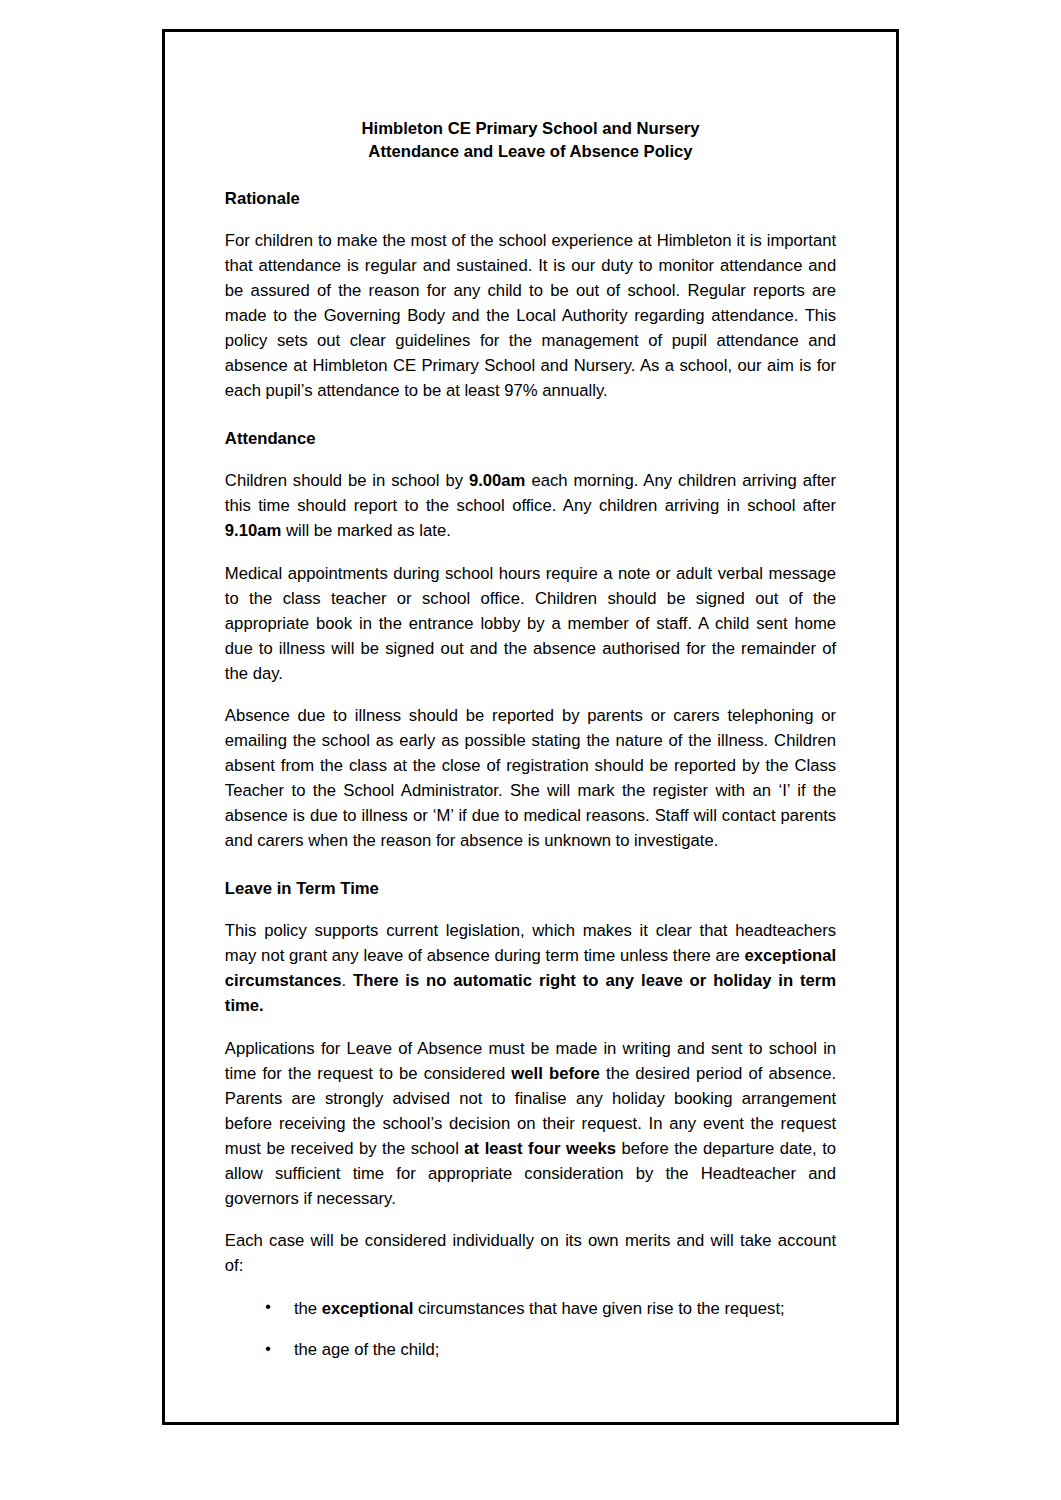Himbleton CE Primary School and Nursery Attendance and Leave of Absence Policy
Rationale
For children to make the most of the school experience at Himbleton it is important that attendance is regular and sustained. It is our duty to monitor attendance and be assured of the reason for any child to be out of school. Regular reports are made to the Governing Body and the Local Authority regarding attendance. This policy sets out clear guidelines for the management of pupil attendance and absence at Himbleton CE Primary School and Nursery. As a school, our aim is for each pupil’s attendance to be at least 97% annually.
Attendance
Children should be in school by 9.00am each morning. Any children arriving after this time should report to the school office. Any children arriving in school after 9.10am will be marked as late.
Medical appointments during school hours require a note or adult verbal message to the class teacher or school office. Children should be signed out of the appropriate book in the entrance lobby by a member of staff. A child sent home due to illness will be signed out and the absence authorised for the remainder of the day.
Absence due to illness should be reported by parents or carers telephoning or emailing the school as early as possible stating the nature of the illness. Children absent from the class at the close of registration should be reported by the Class Teacher to the School Administrator. She will mark the register with an ‘I’ if the absence is due to illness or ‘M’ if due to medical reasons. Staff will contact parents and carers when the reason for absence is unknown to investigate.
Leave in Term Time
This policy supports current legislation, which makes it clear that headteachers may not grant any leave of absence during term time unless there are exceptional circumstances. There is no automatic right to any leave or holiday in term time.
Applications for Leave of Absence must be made in writing and sent to school in time for the request to be considered well before the desired period of absence. Parents are strongly advised not to finalise any holiday booking arrangement before receiving the school’s decision on their request. In any event the request must be received by the school at least four weeks before the departure date, to allow sufficient time for appropriate consideration by the Headteacher and governors if necessary.
Each case will be considered individually on its own merits and will take account of:
the exceptional circumstances that have given rise to the request;
the age of the child;